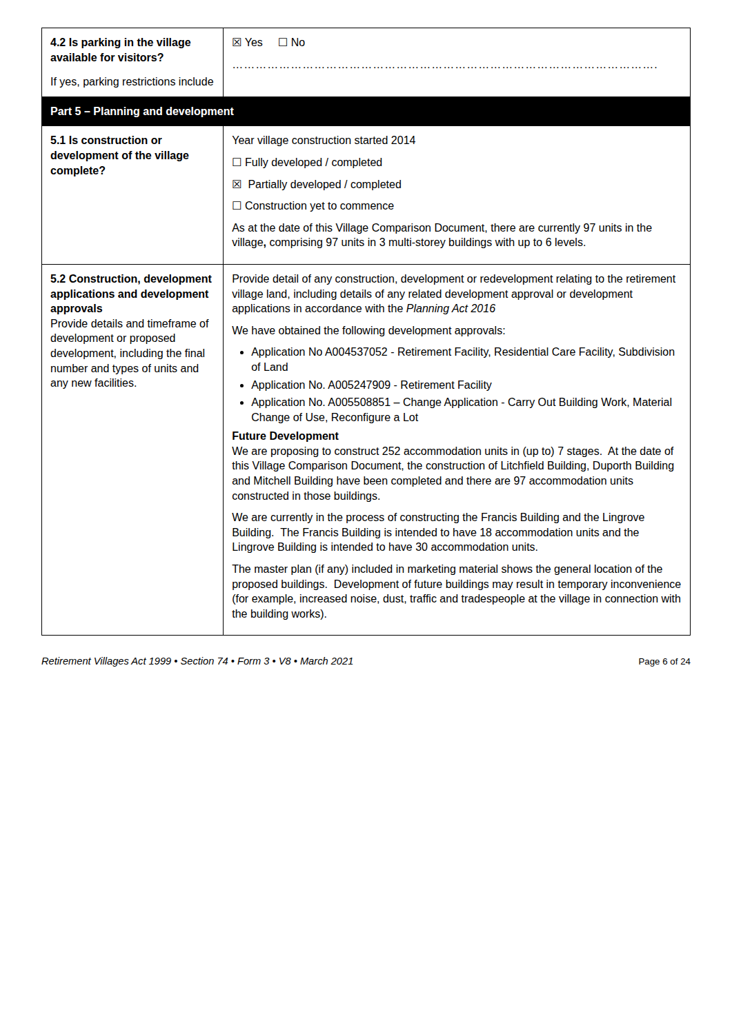| 4.2 Is parking in the village available for visitors? If yes, parking restrictions include | ☒ Yes ☐ No ………………………………………………………………………………………………. |
| Part 5 – Planning and development |
| 5.1 Is construction or development of the village complete? | Year village construction started 2014 ☐ Fully developed / completed ☒ Partially developed / completed ☐ Construction yet to commence As at the date of this Village Comparison Document, there are currently 97 units in the village , comprising 97 units in 3 multi-storey buildings with up to 6 levels. |
| 5.2 Construction, development applications and development approvals Provide details and timeframe of development or proposed development, including the final number and types of units and any new facilities. | Provide detail of any construction, development or redevelopment relating to the retirement village land, including details of any related development approval or development applications in accordance with the Planning Act 2016 We have obtained the following development approvals: Application No A004537052 - Retirement Facility, Residential Care Facility, Subdivision of Land Application No. A005247909 - Retirement Facility Application No. A005508851 – Change Application - Carry Out Building Work, Material Change of Use, Reconfigure a Lot Future Development We are proposing to construct 252 accommodation units in (up to) 7 stages. At the date of this Village Comparison Document, the construction of Litchfield Building, Duporth Building and Mitchell Building have been completed and there are 97 accommodation units constructed in those buildings. We are currently in the process of constructing the Francis Building and the Lingrove Building. The Francis Building is intended to have 18 accommodation units and the Lingrove Building is intended to have 30 accommodation units. The master plan (if any) included in marketing material shows the general location of the proposed buildings. Development of future buildings may result in temporary inconvenience (for example, increased noise, dust, traffic and tradespeople at the village in connection with the building works). |
Retirement Villages Act 1999 • Section 74 • Form 3 • V8 • March 2021 Page 6 of 24